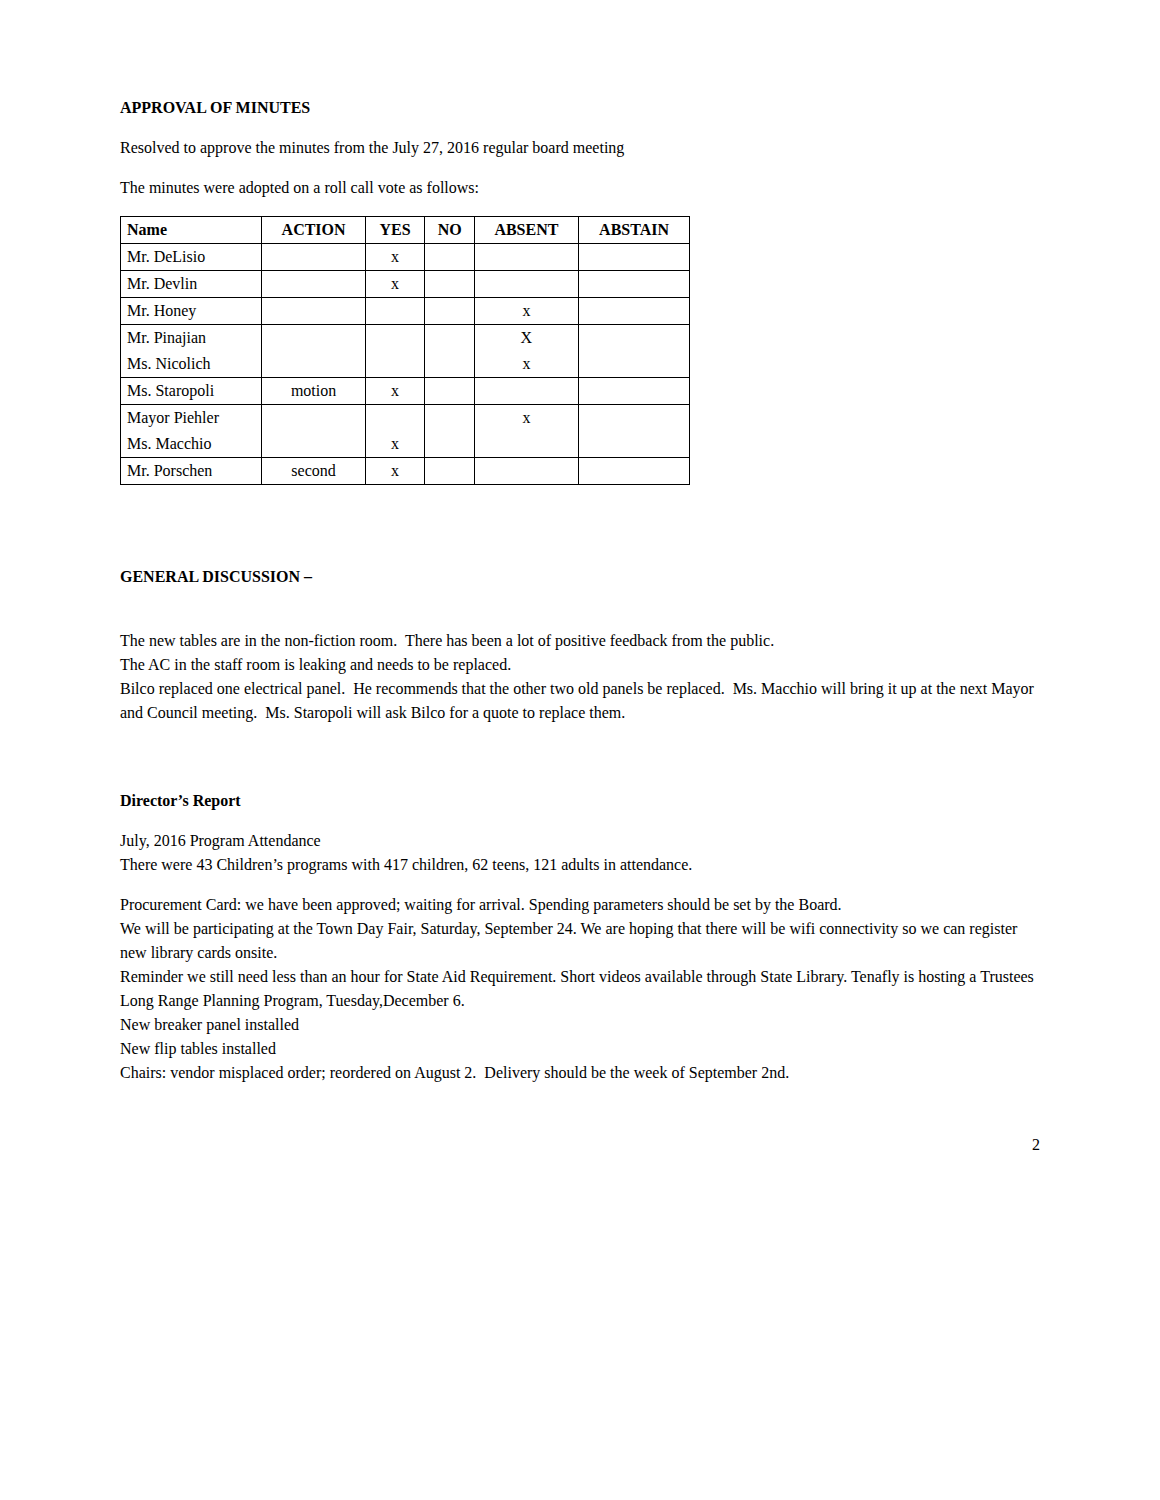APPROVAL OF MINUTES
Resolved to approve the minutes from the July 27, 2016 regular board meeting
The minutes were adopted on a roll call vote as follows:
| Name | ACTION | YES | NO | ABSENT | ABSTAIN |
| --- | --- | --- | --- | --- | --- |
| Mr. DeLisio | | x | | | |
| Mr. Devlin | | x | | | |
| Mr. Honey | | | | x | |
| Mr. Pinajian | | | | X | |
| Ms. Nicolich | | | | x | |
| Ms. Staropoli | motion | x | | | |
| Mayor Piehler | | | | x | |
| Ms. Macchio | | x | | | |
| Mr. Porschen | second | x | | | |
GENERAL DISCUSSION –
The new tables are in the non-fiction room. There has been a lot of positive feedback from the public.
The AC in the staff room is leaking and needs to be replaced.
Bilco replaced one electrical panel. He recommends that the other two old panels be replaced. Ms. Macchio will bring it up at the next Mayor and Council meeting. Ms. Staropoli will ask Bilco for a quote to replace them.
Director’s Report
July, 2016 Program Attendance
There were 43 Children’s programs with 417 children, 62 teens, 121 adults in attendance.
Procurement Card: we have been approved; waiting for arrival. Spending parameters should be set by the Board.
We will be participating at the Town Day Fair, Saturday, September 24. We are hoping that there will be wifi connectivity so we can register new library cards onsite.
Reminder we still need less than an hour for State Aid Requirement. Short videos available through State Library. Tenafly is hosting a Trustees Long Range Planning Program, Tuesday,December 6.
New breaker panel installed
New flip tables installed
Chairs: vendor misplaced order; reordered on August 2. Delivery should be the week of September 2nd.
2